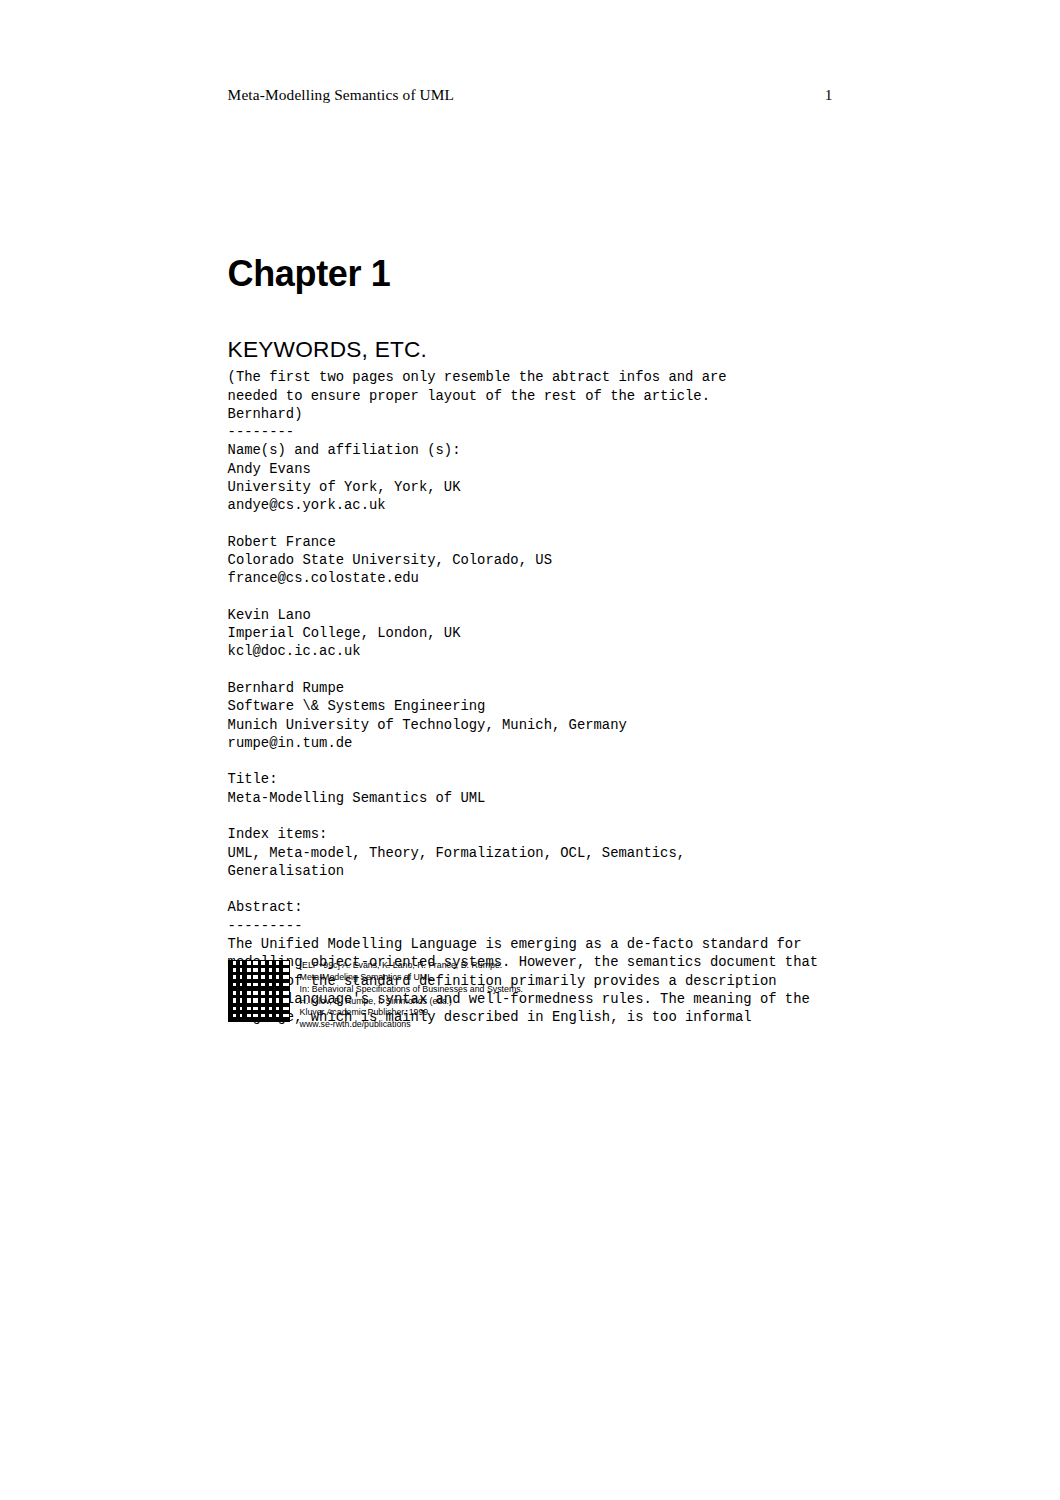Meta-Modelling Semantics of UML 1
Chapter 1
KEYWORDS, ETC.
(The first two pages only resemble the abtract infos and are
needed to ensure proper layout of the rest of the article.
Bernhard)
--------
Name(s) and affiliation (s):
Andy Evans
University of York, York, UK
andye@cs.york.ac.uk

Robert France
Colorado State University, Colorado, US
france@cs.colostate.edu

Kevin Lano
Imperial College, London, UK
kcl@doc.ic.ac.uk

Bernhard Rumpe
Software \& Systems Engineering
Munich University of Technology, Munich, Germany
rumpe@in.tum.de

Title:
Meta-Modelling Semantics of UML

Index items:
UML, Meta-model, Theory, Formalization, OCL, Semantics,
Generalisation

Abstract:
---------
The Unified Modelling Language is emerging as a de-facto standard for
modelling object-oriented systems. However, the semantics document that
a part of the standard definition primarily provides a description
of the language's syntax and well-formedness rules. The meaning of the
language, which is mainly described in English, is too informal
[ELF+99c] A. Evans, K. Lano, R. France, B. Rumpe.
Meta-Modeling Semantics of UML.
In: Behavioral Specifications of Businesses and Systems.
H. Kilov, B. Rumpe, I. Simmonds (eds.)
Kluver Academic Publisher, 1999.
www.se-rwth.de/publications